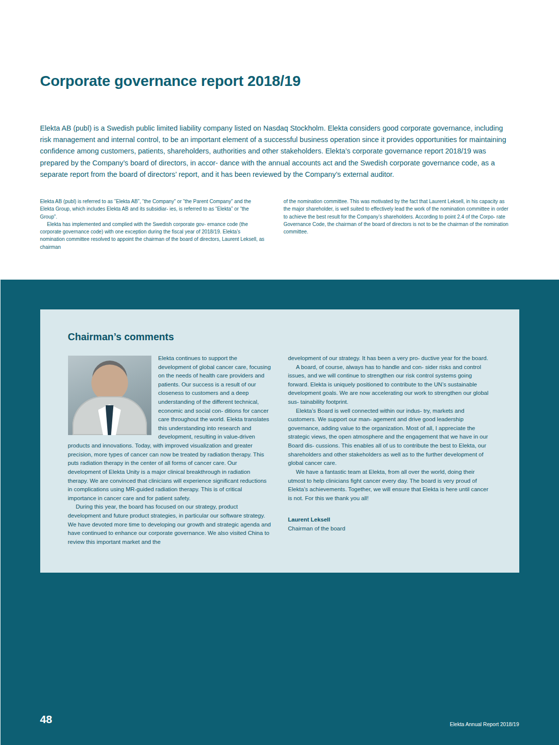Corporate governance report 2018/19
Elekta AB (publ) is a Swedish public limited liability company listed on Nasdaq Stockholm. Elekta considers good corporate governance, including risk management and internal control, to be an important element of a successful business operation since it provides opportunities for maintaining confidence among customers, patients, shareholders, authorities and other stakeholders. Elekta’s corporate governance report 2018/19 was prepared by the Company’s board of directors, in accor- dance with the annual accounts act and the Swedish corporate governance code, as a separate report from the board of directors’ report, and it has been reviewed by the Company’s external auditor.
Elekta AB (publ) is referred to as “Elekta AB”, “the Company” or “the Parent Company” and the Elekta Group, which includes Elekta AB and its subsidiar- ies, is referred to as “Elekta” or “the Group”.
Elekta has implemented and complied with the Swedish corporate gov- ernance code (the corporate governance code) with one exception during the fiscal year of 2018/19. Elekta’s nomination committee resolved to appoint the chairman of the board of directors, Laurent Leksell, as chairman
of the nomination committee. This was motivated by the fact that Laurent Leksell, in his capacity as the major shareholder, is well suited to effectively lead the work of the nomination committee in order to achieve the best result for the Company’s shareholders. According to point 2.4 of the Corpo- rate Governance Code, the chairman of the board of directors is not to be the chairman of the nomination committee.
Chairman’s comments
Elekta continues to support the development of global cancer care, focusing on the needs of health care providers and patients. Our success is a result of our closeness to customers and a deep understanding of the different technical, economic and social con- ditions for cancer care throughout the world. Elekta translates this understanding into research and development, resulting in value-driven products and innovations. Today, with improved visualization and greater precision, more types of cancer can now be treated by radiation therapy. This puts radiation therapy in the center of all forms of cancer care. Our development of Elekta Unity is a major clinical breakthrough in radiation therapy. We are convinced that clinicians will experience significant reductions in complications using MR-guided radiation therapy. This is of critical importance in cancer care and for patient safety.
During this year, the board has focused on our strategy, product development and future product strategies, in particular our software strategy. We have devoted more time to developing our growth and strategic agenda and have continued to enhance our corporate governance. We also visited China to review this important market and the
development of our strategy. It has been a very pro- ductive year for the board.
A board, of course, always has to handle and con- sider risks and control issues, and we will continue to strengthen our risk control systems going forward. Elekta is uniquely positioned to contribute to the UN’s sustainable development goals. We are now accelerating our work to strengthen our global sus- tainability footprint.
Elekta’s Board is well connected within our indus- try, markets and customers. We support our man- agement and drive good leadership governance, adding value to the organization. Most of all, I appreciate the strategic views, the open atmosphere and the engagement that we have in our Board dis- cussions. This enables all of us to contribute the best to Elekta, our shareholders and other stakeholders as well as to the further development of global cancer care.
We have a fantastic team at Elekta, from all over the world, doing their utmost to help clinicians fight cancer every day. The board is very proud of Elekta’s achievements. Together, we will ensure that Elekta is here until cancer is not. For this we thank you all!
Laurent Leksell
Chairman of the board
48
Elekta Annual Report 2018/19